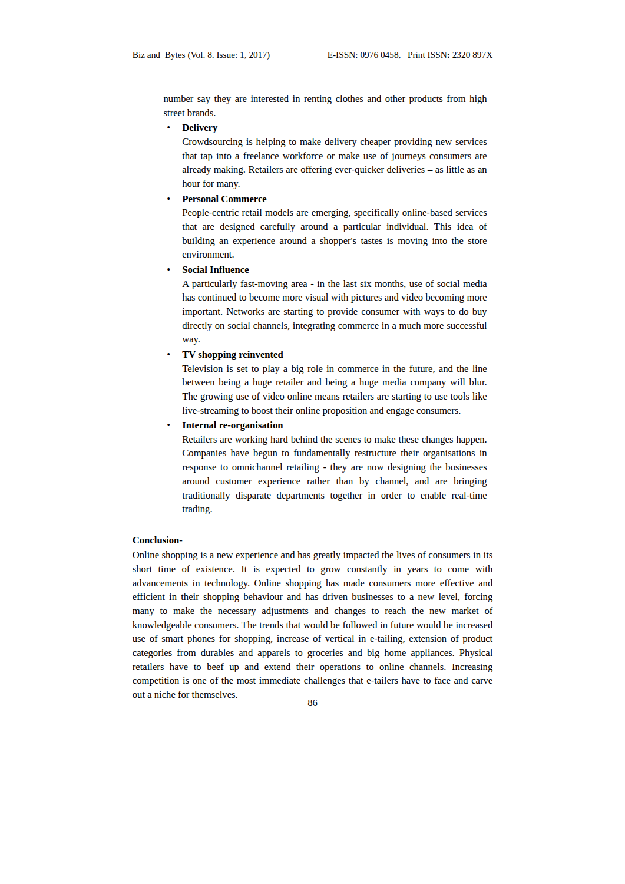Biz and Bytes (Vol. 8. Issue: 1, 2017)
E-ISSN: 0976 0458, Print ISSN: 2320 897X
number say they are interested in renting clothes and other products from high street brands.
Delivery
Crowdsourcing is helping to make delivery cheaper providing new services that tap into a freelance workforce or make use of journeys consumers are already making. Retailers are offering ever-quicker deliveries – as little as an hour for many.
Personal Commerce
People-centric retail models are emerging, specifically online-based services that are designed carefully around a particular individual. This idea of building an experience around a shopper's tastes is moving into the store environment.
Social Influence
A particularly fast-moving area - in the last six months, use of social media has continued to become more visual with pictures and video becoming more important. Networks are starting to provide consumer with ways to do buy directly on social channels, integrating commerce in a much more successful way.
TV shopping reinvented
Television is set to play a big role in commerce in the future, and the line between being a huge retailer and being a huge media company will blur. The growing use of video online means retailers are starting to use tools like live-streaming to boost their online proposition and engage consumers.
Internal re-organisation
Retailers are working hard behind the scenes to make these changes happen. Companies have begun to fundamentally restructure their organisations in response to omnichannel retailing - they are now designing the businesses around customer experience rather than by channel, and are bringing traditionally disparate departments together in order to enable real-time trading.
Conclusion-
Online shopping is a new experience and has greatly impacted the lives of consumers in its short time of existence. It is expected to grow constantly in years to come with advancements in technology. Online shopping has made consumers more effective and efficient in their shopping behaviour and has driven businesses to a new level, forcing many to make the necessary adjustments and changes to reach the new market of knowledgeable consumers. The trends that would be followed in future would be increased use of smart phones for shopping, increase of vertical in e-tailing, extension of product categories from durables and apparels to groceries and big home appliances. Physical retailers have to beef up and extend their operations to online channels. Increasing competition is one of the most immediate challenges that e-tailers have to face and carve out a niche for themselves.
86